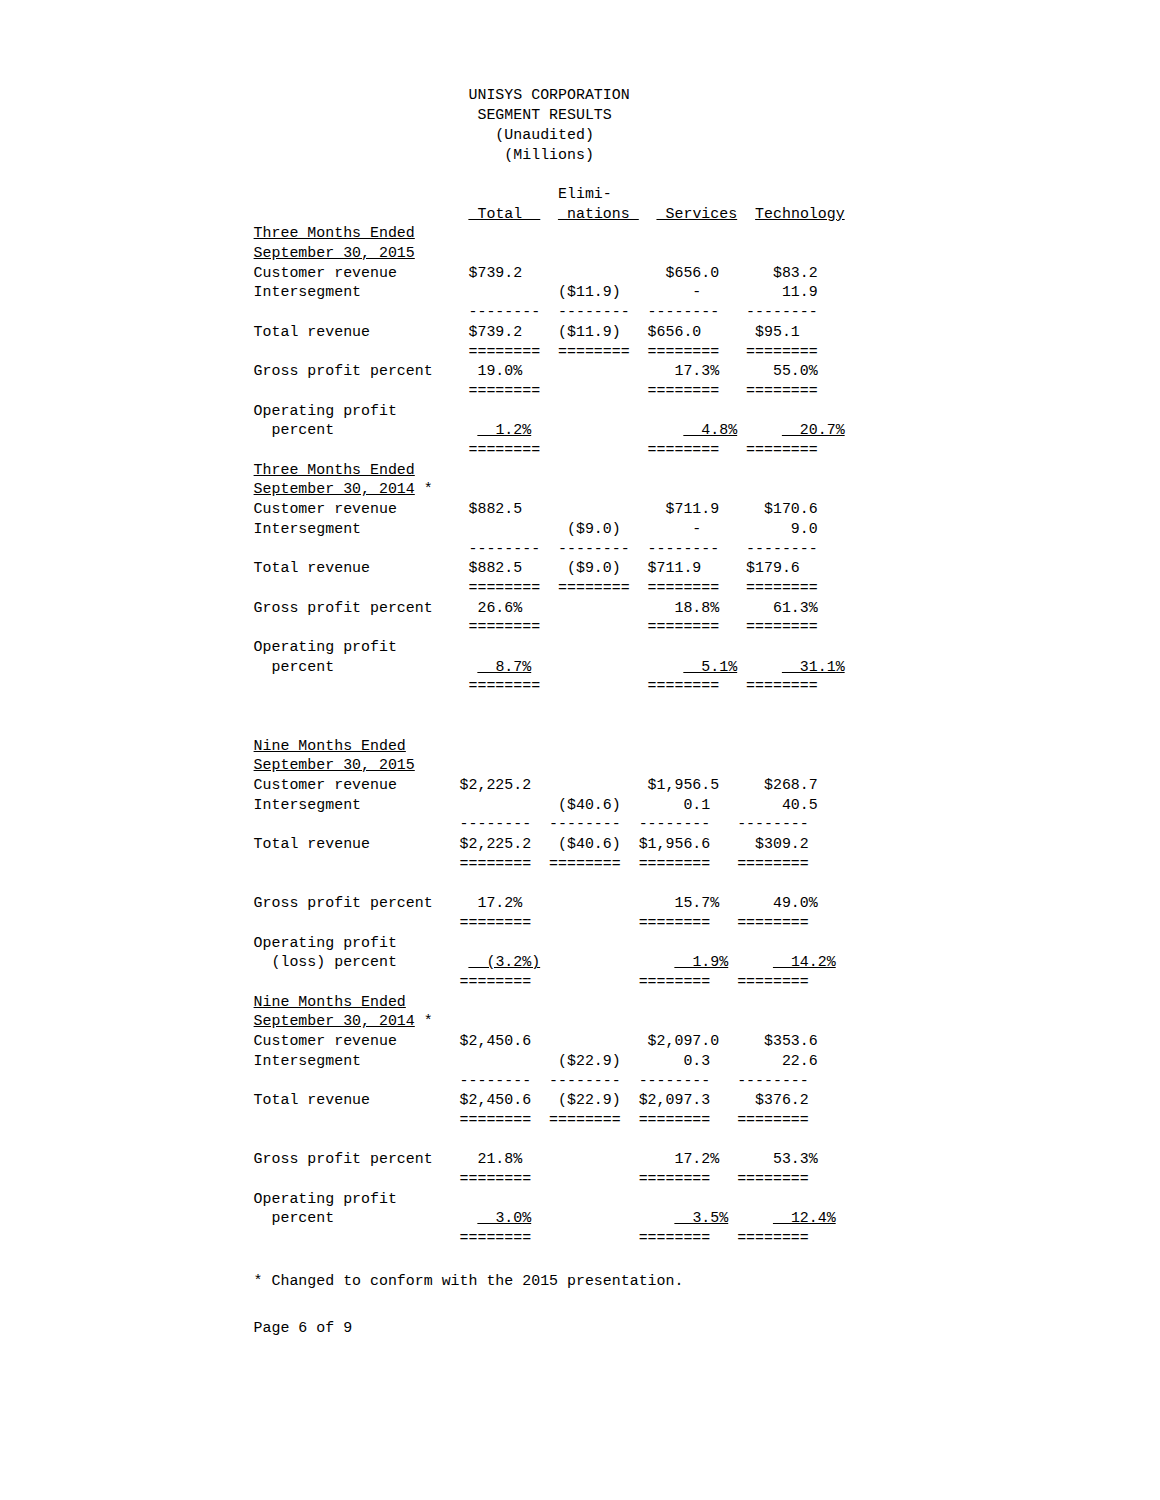UNISYS CORPORATION
                         SEGMENT RESULTS
                           (Unaudited)
                            (Millions)

                                  Elimi-
                        _Total__  _nations_  _Services  Technology
Three Months Ended
September 30, 2015
Customer revenue        $739.2                $656.0      $83.2
Intersegment                      ($11.9)        -         11.9
                        --------  --------  --------   --------
Total revenue           $739.2    ($11.9)   $656.0      $95.1
                        ========  ========  ========   ========
Gross profit percent     19.0%                 17.3%      55.0%
                        ========            ========   ========
Operating profit
  percent                __1.2%                 __4.8%     __20.7%
                        ========            ========   ========
Three Months Ended
September 30, 2014 *
Customer revenue        $882.5                $711.9     $170.6
Intersegment                       ($9.0)        -          9.0
                        --------  --------  --------   --------
Total revenue           $882.5     ($9.0)   $711.9     $179.6
                        ========  ========  ========   ========
Gross profit percent     26.6%                 18.8%      61.3%
                        ========            ========   ========
Operating profit
  percent                __8.7%                 __5.1%     __31.1%
                        ========            ========   ========


Nine Months Ended
September 30, 2015
Customer revenue       $2,225.2             $1,956.5     $268.7
Intersegment                      ($40.6)       0.1        40.5
                       --------  --------  --------   --------
Total revenue          $2,225.2   ($40.6)  $1,956.6     $309.2
                       ========  ========  ========   ========

Gross profit percent     17.2%                 15.7%      49.0%
                       ========            ========   ========
Operating profit
  (loss) percent        __(3.2%)               __1.9%     __14.2%
                       ========            ========   ========
Nine Months Ended
September 30, 2014 *
Customer revenue       $2,450.6             $2,097.0     $353.6
Intersegment                      ($22.9)       0.3        22.6
                       --------  --------  --------   --------
Total revenue          $2,450.6   ($22.9)  $2,097.3     $376.2
                       ========  ========  ========   ========

Gross profit percent     21.8%                 17.2%      53.3%
                       ========            ========   ========
Operating profit
  percent                __3.0%                __3.5%     __12.4%
                       ========            ========   ========
* Changed to conform with the 2015 presentation.
Page 6 of 9